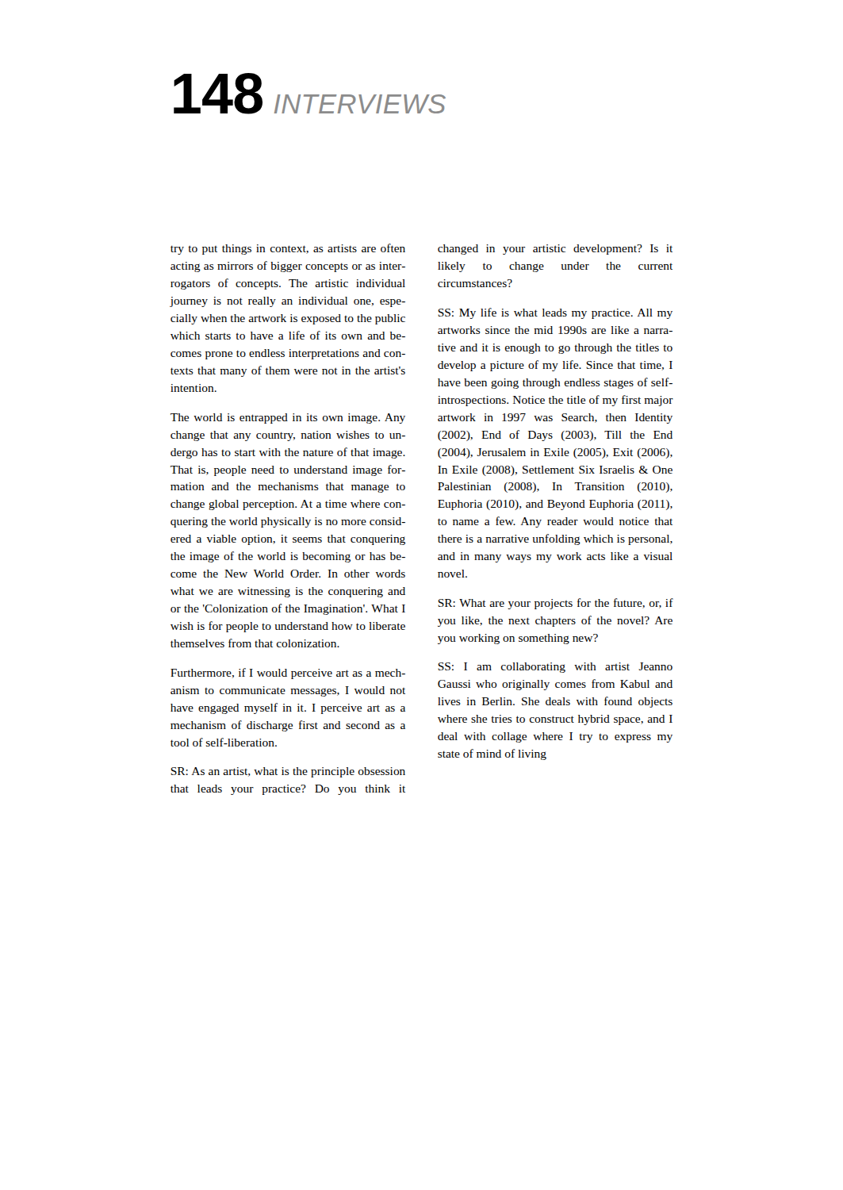148 INTERVIEWS
try to put things in context, as artists are often acting as mirrors of bigger concepts or as interrogators of concepts. The artistic individual journey is not really an individual one, especially when the artwork is exposed to the public which starts to have a life of its own and becomes prone to endless interpretations and contexts that many of them were not in the artist's intention.
The world is entrapped in its own image. Any change that any country, nation wishes to undergo has to start with the nature of that image. That is, people need to understand image formation and the mechanisms that manage to change global perception. At a time where conquering the world physically is no more considered a viable option, it seems that conquering the image of the world is becoming or has become the New World Order. In other words what we are witnessing is the conquering and or the 'Colonization of the Imagination'. What I wish is for people to understand how to liberate themselves from that colonization.
Furthermore, if I would perceive art as a mechanism to communicate messages, I would not have engaged myself in it. I perceive art as a mechanism of discharge first and second as a tool of self-liberation.
SR: As an artist, what is the principle obsession that leads your practice? Do you think it changed in your artistic development? Is it likely to change under the current circumstances?
SS: My life is what leads my practice. All my artworks since the mid 1990s are like a narrative and it is enough to go through the titles to develop a picture of my life. Since that time, I have been going through endless stages of self-introspections. Notice the title of my first major artwork in 1997 was Search, then Identity (2002), End of Days (2003), Till the End (2004), Jerusalem in Exile (2005), Exit (2006), In Exile (2008), Settlement Six Israelis & One Palestinian (2008), In Transition (2010), Euphoria (2010), and Beyond Euphoria (2011), to name a few. Any reader would notice that there is a narrative unfolding which is personal, and in many ways my work acts like a visual novel.
SR: What are your projects for the future, or, if you like, the next chapters of the novel? Are you working on something new?
SS: I am collaborating with artist Jeanno Gaussi who originally comes from Kabul and lives in Berlin. She deals with found objects where she tries to construct hybrid space, and I deal with collage where I try to express my state of mind of living